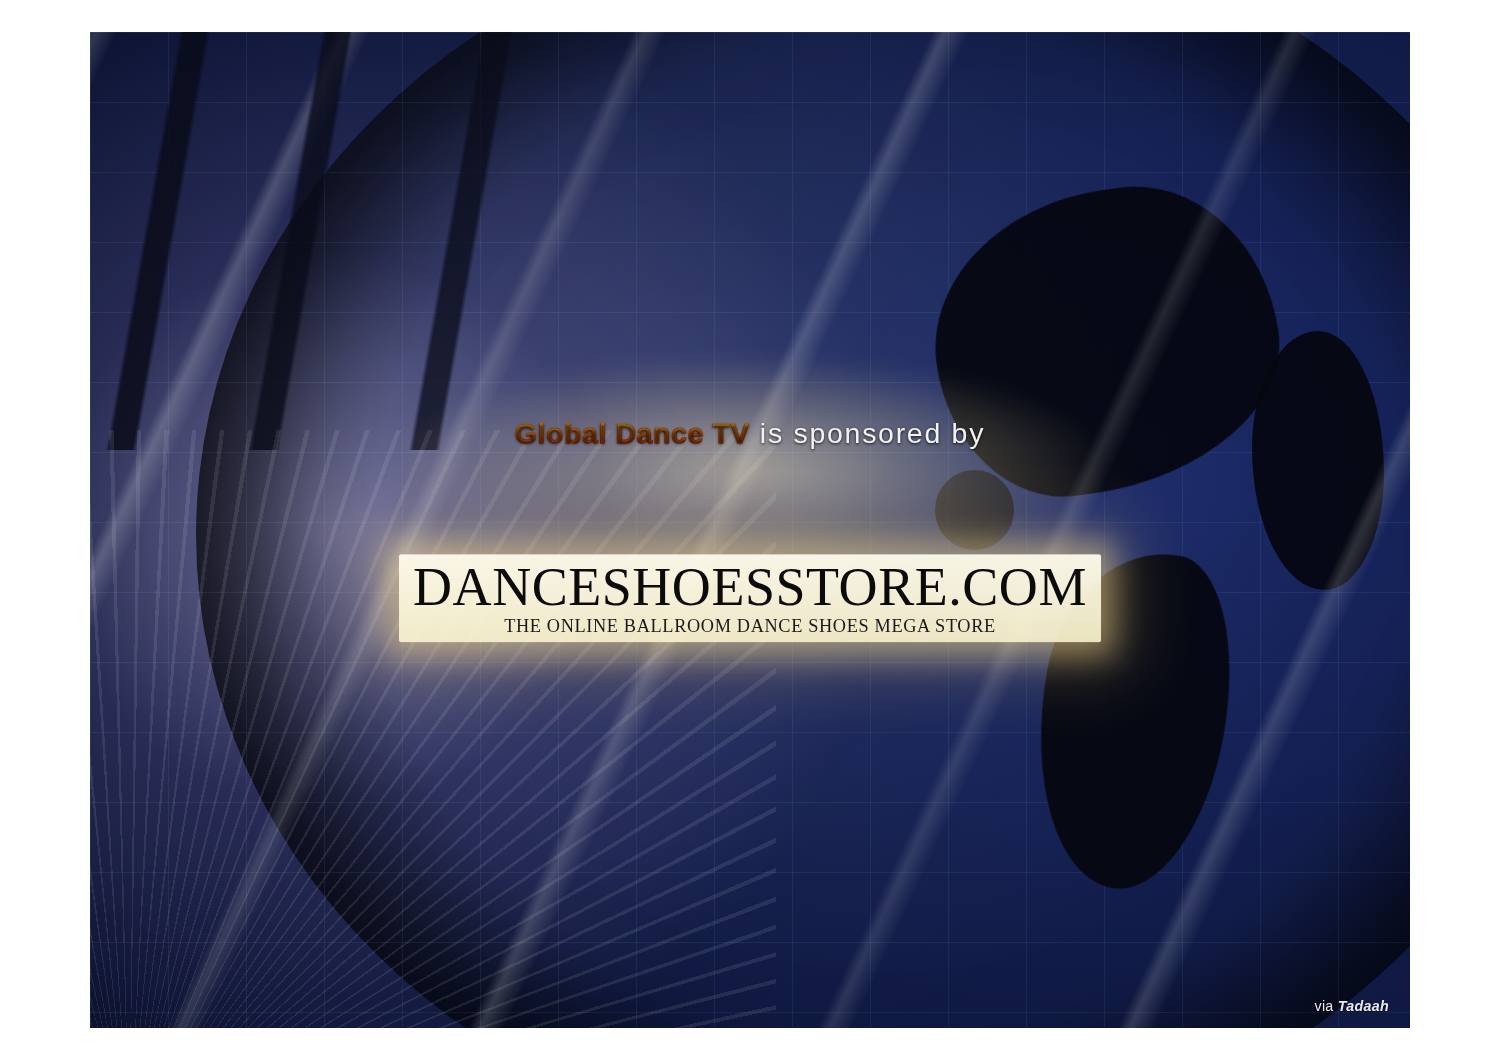Global Dance TV is sponsored by
DANCESHOESSTORE.COM THE ONLINE BALLROOM DANCE SHOES MEGA STORE
via Tadaah